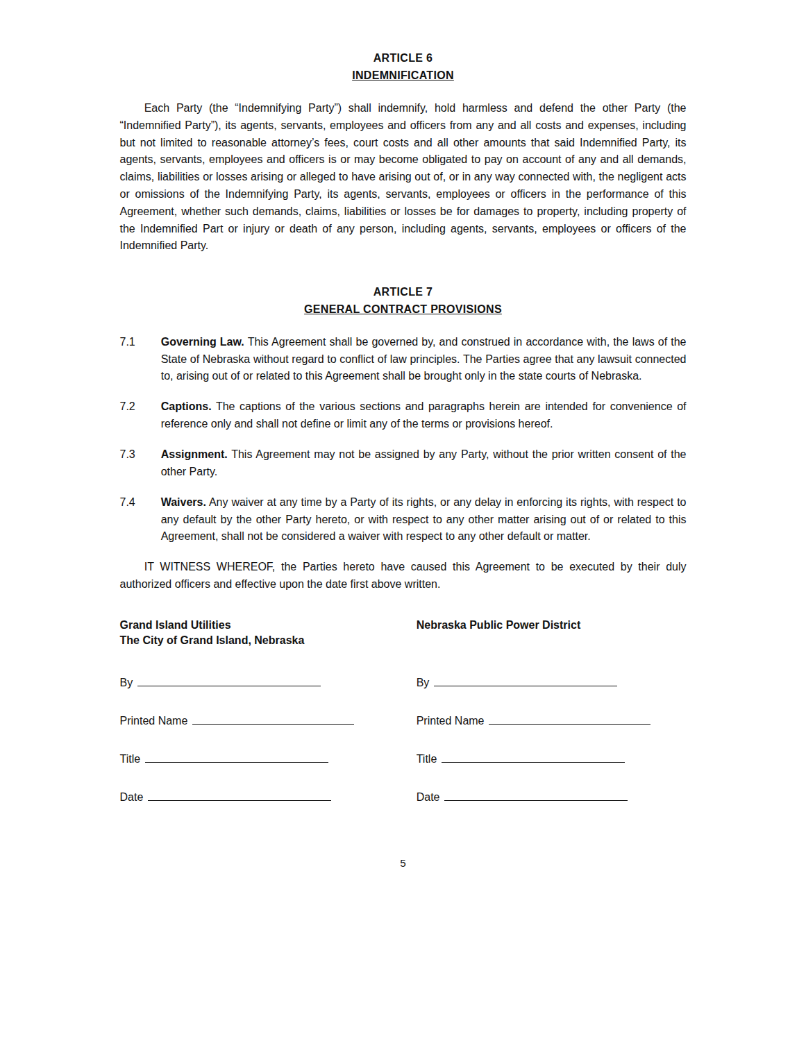ARTICLE 6 INDEMNIFICATION
Each Party (the “Indemnifying Party”) shall indemnify, hold harmless and defend the other Party (the “Indemnified Party”), its agents, servants, employees and officers from any and all costs and expenses, including but not limited to reasonable attorney’s fees, court costs and all other amounts that said Indemnified Party, its agents, servants, employees and officers is or may become obligated to pay on account of any and all demands, claims, liabilities or losses arising or alleged to have arising out of, or in any way connected with, the negligent acts or omissions of the Indemnifying Party, its agents, servants, employees or officers in the performance of this Agreement, whether such demands, claims, liabilities or losses be for damages to property, including property of the Indemnified Part or injury or death of any person, including agents, servants, employees or officers of the Indemnified Party.
ARTICLE 7 GENERAL CONTRACT PROVISIONS
7.1
Governing Law. This Agreement shall be governed by, and construed in accordance with, the laws of the State of Nebraska without regard to conflict of law principles. The Parties agree that any lawsuit connected to, arising out of or related to this Agreement shall be brought only in the state courts of Nebraska.
7.2
Captions. The captions of the various sections and paragraphs herein are intended for convenience of reference only and shall not define or limit any of the terms or provisions hereof.
7.3
Assignment. This Agreement may not be assigned by any Party, without the prior written consent of the other Party.
7.4
Waivers. Any waiver at any time by a Party of its rights, or any delay in enforcing its rights, with respect to any default by the other Party hereto, or with respect to any other matter arising out of or related to this Agreement, shall not be considered a waiver with respect to any other default or matter.
IT WITNESS WHEREOF, the Parties hereto have caused this Agreement to be executed by their duly authorized officers and effective upon the date first above written.
| Grand Island Utilities The City of Grand Island, Nebraska By Printed Name Title Date | Nebraska Public Power District By Printed Name Title Date |
5